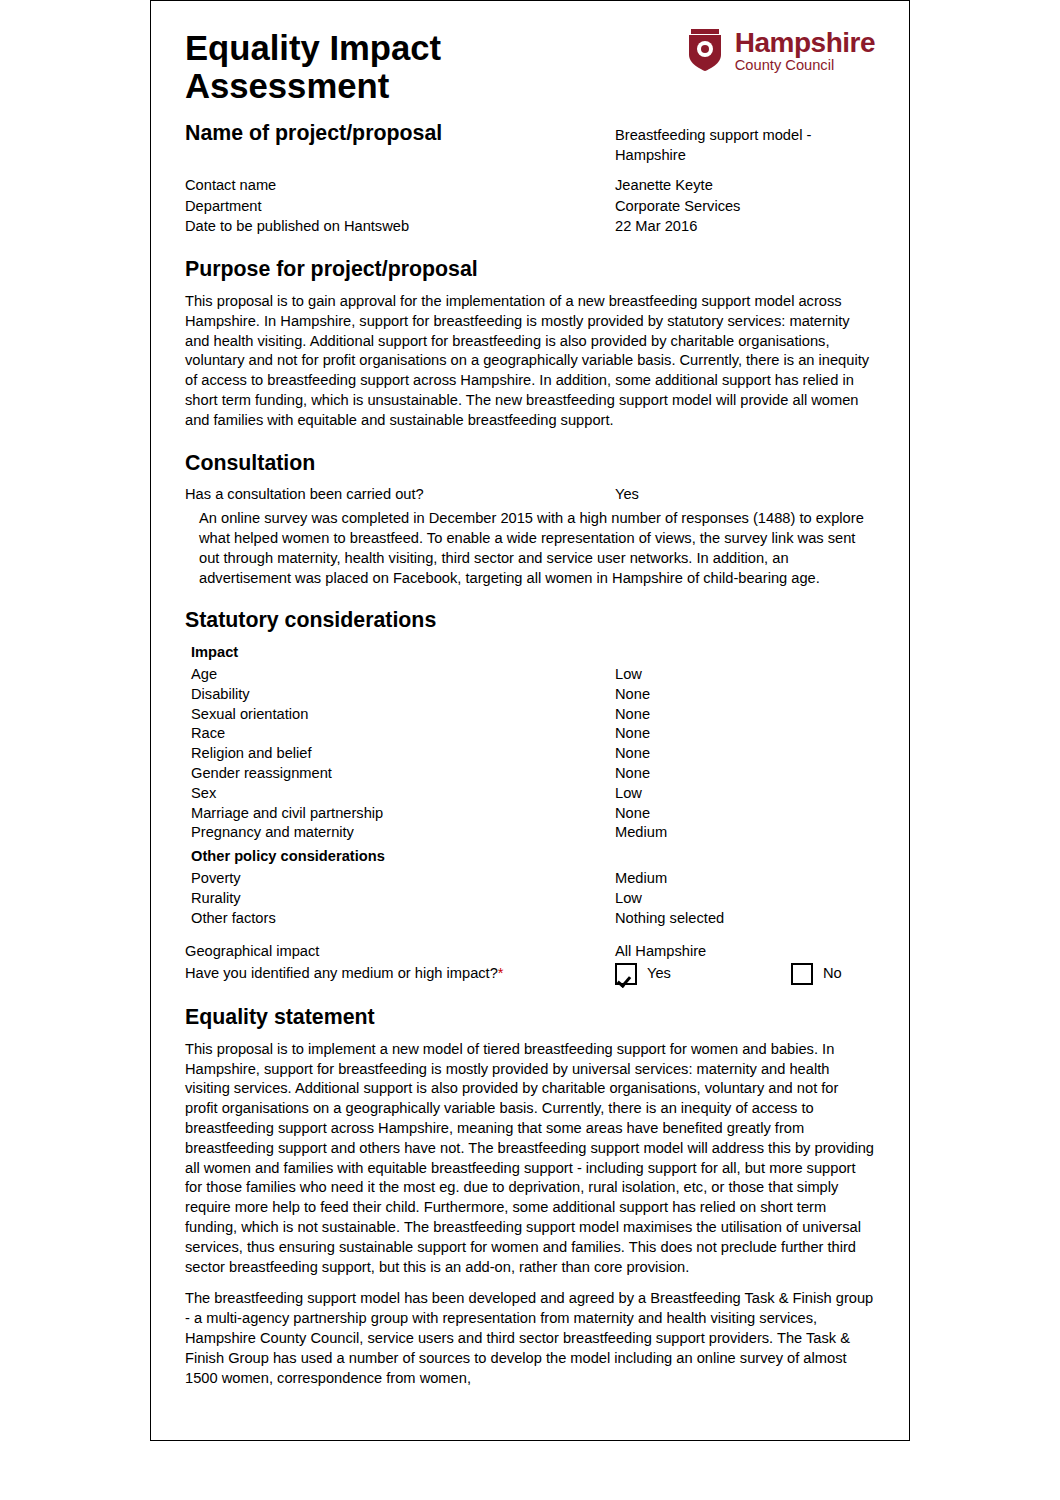Equality Impact
Assessment
Hampshire
County Council
Name of project/proposal
Breastfeeding support model - Hampshire
Contact name
Jeanette Keyte
Department
Corporate Services
Date to be published on Hantsweb
22 Mar 2016
Purpose for project/proposal
This proposal is to gain approval for the implementation of a new breastfeeding support model across Hampshire. In Hampshire, support for breastfeeding is mostly provided by statutory services: maternity and health visiting. Additional support for breastfeeding is also provided by charitable organisations, voluntary and not for profit organisations on a geographically variable basis. Currently, there is an inequity of access to breastfeeding support across Hampshire. In addition, some additional support has relied in short term funding, which is unsustainable. The new breastfeeding support model will provide all women and families with equitable and sustainable breastfeeding support.
Consultation
Has a consultation been carried out?
Yes
An online survey was completed in December 2015 with a high number of responses (1488) to explore what helped women to breastfeed. To enable a wide representation of views, the survey link was sent out through maternity, health visiting, third sector and service user networks. In addition, an advertisement was placed on Facebook, targeting all women in Hampshire of child-bearing age.
Statutory considerations
Impact
Age
Low
Disability
None
Sexual orientation
None
Race
None
Religion and belief
None
Gender reassignment
None
Sex
Low
Marriage and civil partnership
None
Pregnancy and maternity
Medium
Other policy considerations
Poverty
Medium
Rurality
Low
Other factors
Nothing selected
Geographical impact
All Hampshire
Have you identified any medium or high impact?*
Yes
No
Equality statement
This proposal is to implement a new model of tiered breastfeeding support for women and babies. In Hampshire, support for breastfeeding is mostly provided by universal services: maternity and health visiting services. Additional support is also provided by charitable organisations, voluntary and not for profit organisations on a geographically variable basis. Currently, there is an inequity of access to breastfeeding support across Hampshire, meaning that some areas have benefited greatly from breastfeeding support and others have not. The breastfeeding support model will address this by providing all women and families with equitable breastfeeding support - including support for all, but more support for those families who need it the most eg. due to deprivation, rural isolation, etc, or those that simply require more help to feed their child. Furthermore, some additional support has relied on short term funding, which is not sustainable. The breastfeeding support model maximises the utilisation of universal services, thus ensuring sustainable support for women and families. This does not preclude further third sector breastfeeding support, but this is an add-on, rather than core provision.
The breastfeeding support model has been developed and agreed by a Breastfeeding Task & Finish group - a multi-agency partnership group with representation from maternity and health visiting services, Hampshire County Council, service users and third sector breastfeeding support providers. The Task & Finish Group has used a number of sources to develop the model including an online survey of almost 1500 women, correspondence from women,